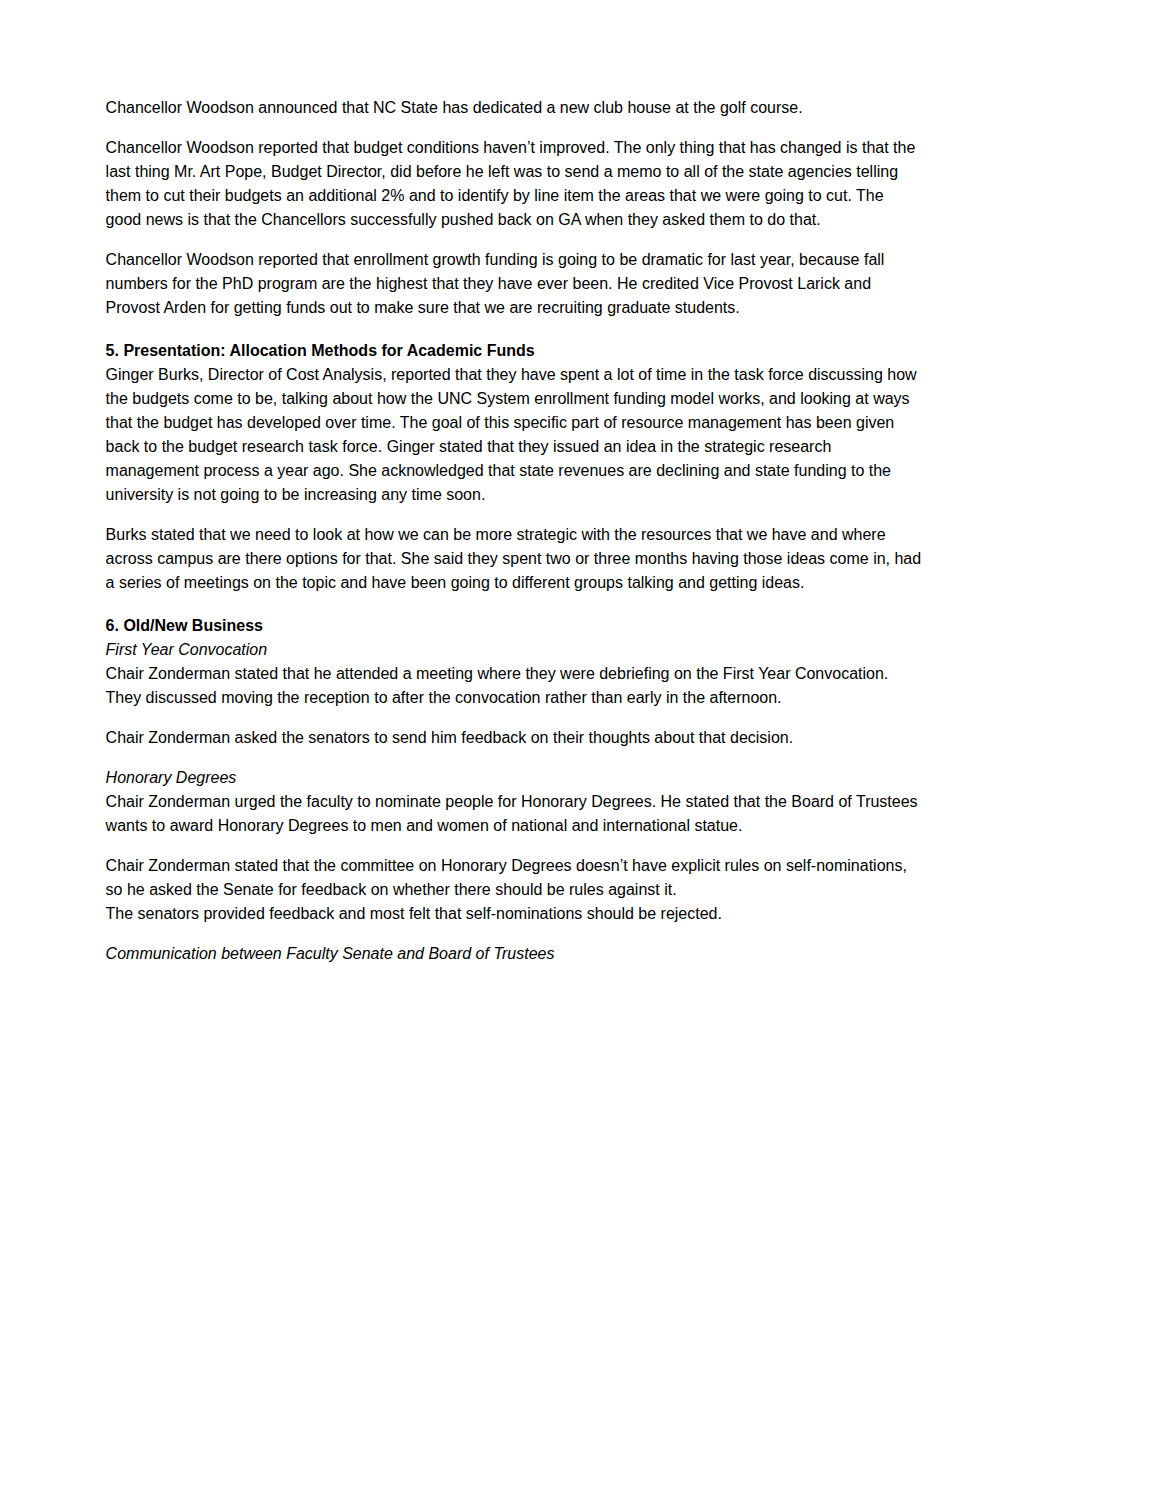Chancellor Woodson announced that NC State has dedicated a new club house at the golf course.
Chancellor Woodson reported that budget conditions haven’t improved. The only thing that has changed is that the last thing Mr. Art Pope, Budget Director, did before he left was to send a memo to all of the state agencies telling them to cut their budgets an additional 2% and to identify by line item the areas that we were going to cut. The good news is that the Chancellors successfully pushed back on GA when they asked them to do that.
Chancellor Woodson reported that enrollment growth funding is going to be dramatic for last year, because fall numbers for the PhD program are the highest that they have ever been. He credited Vice Provost Larick and Provost Arden for getting funds out to make sure that we are recruiting graduate students.
5. Presentation: Allocation Methods for Academic Funds
Ginger Burks, Director of Cost Analysis, reported that they have spent a lot of time in the task force discussing how the budgets come to be, talking about how the UNC System enrollment funding model works, and looking at ways that the budget has developed over time. The goal of this specific part of resource management has been given back to the budget research task force. Ginger stated that they issued an idea in the strategic research management process a year ago. She acknowledged that state revenues are declining and state funding to the university is not going to be increasing any time soon.
Burks stated that we need to look at how we can be more strategic with the resources that we have and where across campus are there options for that. She said they spent two or three months having those ideas come in, had a series of meetings on the topic and have been going to different groups talking and getting ideas.
6. Old/New Business
First Year Convocation
Chair Zonderman stated that he attended a meeting where they were debriefing on the First Year Convocation. They discussed moving the reception to after the convocation rather than early in the afternoon.
Chair Zonderman asked the senators to send him feedback on their thoughts about that decision.
Honorary Degrees
Chair Zonderman urged the faculty to nominate people for Honorary Degrees. He stated that the Board of Trustees wants to award Honorary Degrees to men and women of national and international statue.
Chair Zonderman stated that the committee on Honorary Degrees doesn’t have explicit rules on self-nominations, so he asked the Senate for feedback on whether there should be rules against it.
The senators provided feedback and most felt that self-nominations should be rejected.
Communication between Faculty Senate and Board of Trustees